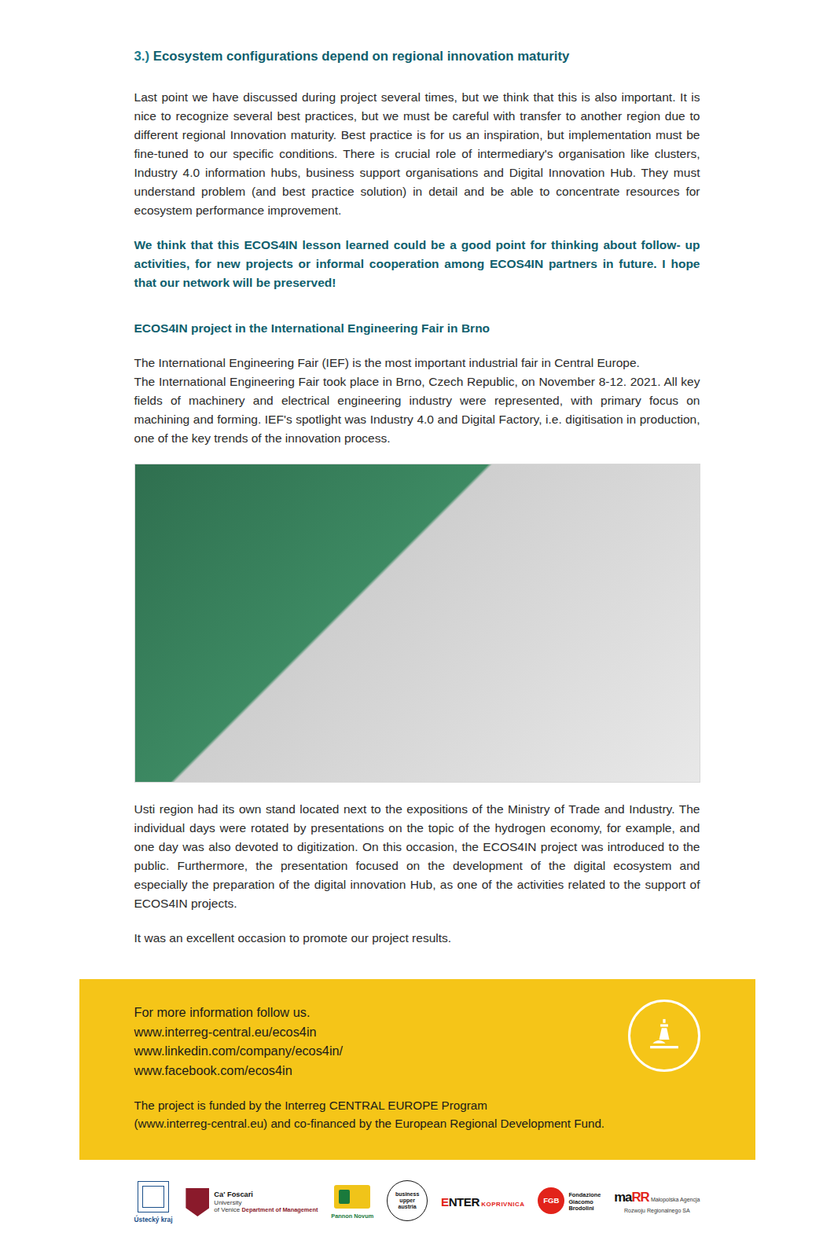3.) Ecosystem configurations depend on regional innovation maturity
Last point we have discussed during project several times, but we think that this is also important. It is nice to recognize several best practices, but we must be careful with transfer to another region due to different regional Innovation maturity. Best practice is for us an inspiration, but implementation must be fine-tuned to our specific conditions. There is crucial role of intermediary's organisation like clusters, Industry 4.0 information hubs, business support organisations and Digital Innovation Hub. They must understand problem (and best practice solution) in detail and be able to concentrate resources for ecosystem performance improvement.
We think that this ECOS4IN lesson learned could be a good point for thinking about follow- up activities, for new projects or informal cooperation among ECOS4IN partners in future. I hope that our network will be preserved!
ECOS4IN project in the International Engineering Fair in Brno
The International Engineering Fair (IEF) is the most important industrial fair in Central Europe.
The International Engineering Fair took place in Brno, Czech Republic, on November 8-12. 2021. All key fields of machinery and electrical engineering industry were represented, with primary focus on machining and forming. IEF's spotlight was Industry 4.0 and Digital Factory, i.e. digitisation in production, one of the key trends of the innovation process.
Usti region had its own stand located next to the expositions of the Ministry of Trade and Industry. The individual days were rotated by presentations on the topic of the hydrogen economy, for example, and one day was also devoted to digitization. On this occasion, the ECOS4IN project was introduced to the public. Furthermore, the presentation focused on the development of the digital ecosystem and especially the preparation of the digital innovation Hub, as one of the activities related to the support of ECOS4IN projects.
It was an excellent occasion to promote our project results.
For more information follow us.
www.interreg-central.eu/ecos4in
www.linkedin.com/company/ecos4in/
www.facebook.com/ecos4in
The project is funded by the Interreg CENTRAL EUROPE Program
(www.interreg-central.eu) and co-financed by the European Regional Development Fund.
Ústecký kraj
Ca' Foscari University
of Venice Department of Management
Pannon Novum
business
upper
austria
ENTER KOPRIVNICA
FGB Fondazione
Giacomo
Brodolini
maRR Małopolska Agencja
Rozwoju Regionalnego SA